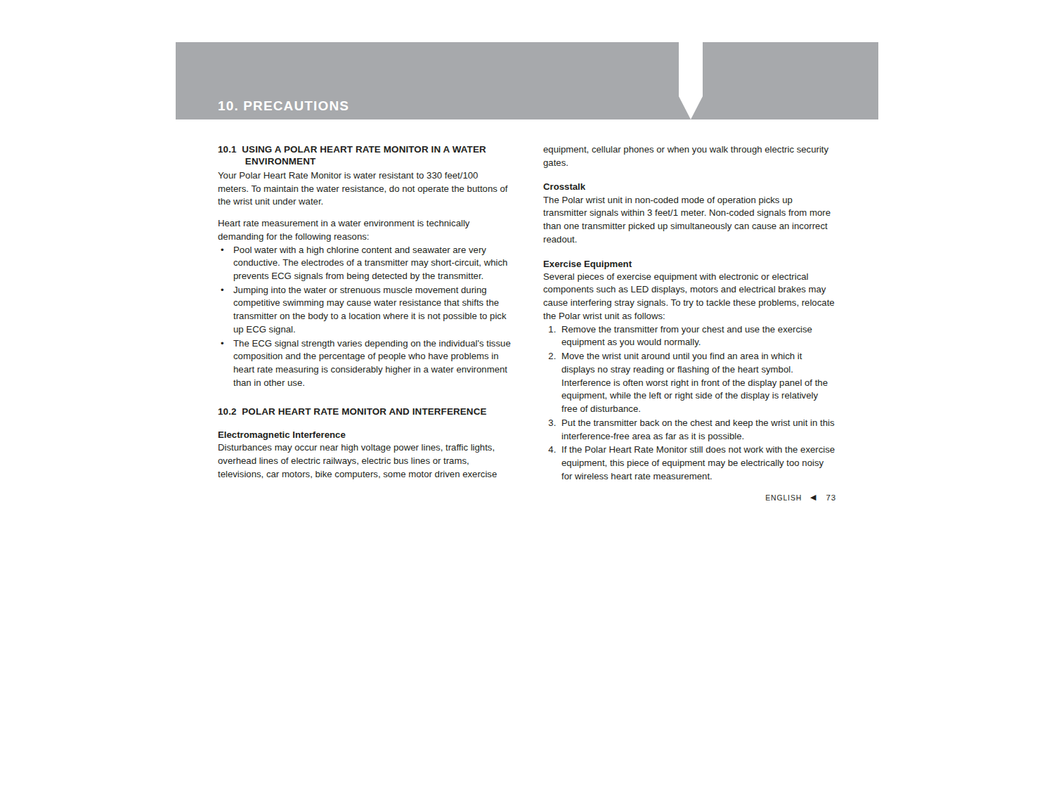10. Precautions
10.1 Using a Polar Heart Rate Monitor in a WaterEnvironment
Your Polar Heart Rate Monitor is water resistant to 330 feet/100 meters. To maintain the water resistance, do not operate the buttons of the wrist unit under water.
Heart rate measurement in a water environment is technically demanding for the following reasons:
Pool water with a high chlorine content and seawater are very conductive. The electrodes of a transmitter may short-circuit, which prevents ECG signals from being detected by the transmitter.
Jumping into the water or strenuous muscle movement during competitive swimming may cause water resistance that shifts the transmitter on the body to a location where it is not possible to pick up ECG signal.
The ECG signal strength varies depending on the individual's tissue composition and the percentage of people who have problems in heart rate measuring is considerably higher in a water environment than in other use.
10.2 Polar Heart Rate Monitor and Interference
Electromagnetic Interference
Disturbances may occur near high voltage power lines, traffic lights, overhead lines of electric railways, electric bus lines or trams, televisions, car motors, bike computers, some motor driven exercise equipment, cellular phones or when you walk through electric security gates.
Crosstalk
The Polar wrist unit in non-coded mode of operation picks up transmitter signals within 3 feet/1 meter. Non-coded signals from more than one transmitter picked up simultaneously can cause an incorrect readout.
Exercise Equipment
Several pieces of exercise equipment with electronic or electrical components such as LED displays, motors and electrical brakes may cause interfering stray signals. To try to tackle these problems, relocate the Polar wrist unit as follows:
Remove the transmitter from your chest and use the exercise equipment as you would normally.
Move the wrist unit around until you find an area in which it displays no stray reading or flashing of the heart symbol. Interference is often worst right in front of the display panel of the equipment, while the left or right side of the display is relatively free of disturbance.
Put the transmitter back on the chest and keep the wrist unit in this interference-free area as far as it is possible.
If the Polar Heart Rate Monitor still does not work with the exercise equipment, this piece of equipment may be electrically too noisy for wireless heart rate measurement.
ENGLISH ◀ 73